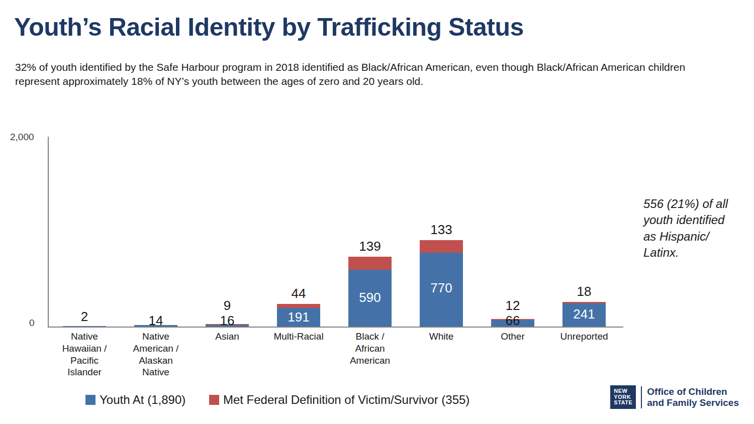Youth’s Racial Identity by Trafficking Status
32% of youth identified by the Safe Harbour program in 2018 identified as Black/African American, even though Black/African American children represent approximately 18% of NY’s youth between the ages of zero and 20 years old.
2,000
0
Scale: 380px = 2000 units => 0.19 px per unit
2
14
16
9
191
44
590
139
770
133
66
12
241
18
Native
Hawaiian /
Pacific
Islander
Native
American /
Alaskan
Native
Asian
Multi-Racial
Black /
African
American
White
Other
Unreported
Youth At (1,890) Met Federal Definition of Victim/Survivor (355)
556 (21%) of all youth identified as Hispanic/ Latinx.
NEW
YORK
STATE
Office of Children
and Family Services